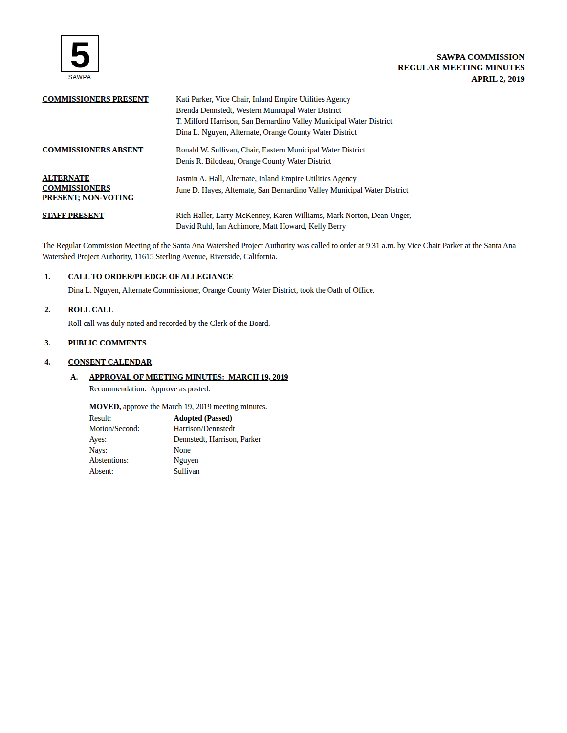5
SAWPA
SAWPA COMMISSION
REGULAR MEETING MINUTES
APRIL 2, 2019
COMMISSIONERS PRESENT
Kati Parker, Vice Chair, Inland Empire Utilities Agency
Brenda Dennstedt, Western Municipal Water District
T. Milford Harrison, San Bernardino Valley Municipal Water District
Dina L. Nguyen, Alternate, Orange County Water District
COMMISSIONERS ABSENT
Ronald W. Sullivan, Chair, Eastern Municipal Water District
Denis R. Bilodeau, Orange County Water District
ALTERNATE COMMISSIONERS
PRESENT; NON-VOTING
Jasmin A. Hall, Alternate, Inland Empire Utilities Agency
June D. Hayes, Alternate, San Bernardino Valley Municipal Water District
STAFF PRESENT
Rich Haller, Larry McKenney, Karen Williams, Mark Norton, Dean Unger,
David Ruhl, Ian Achimore, Matt Howard, Kelly Berry
The Regular Commission Meeting of the Santa Ana Watershed Project Authority was called to order at 9:31 a.m. by Vice Chair Parker at the Santa Ana Watershed Project Authority, 11615 Sterling Avenue, Riverside, California.
Call to Order/Pledge of Allegiance
Dina L. Nguyen, Alternate Commissioner, Orange County Water District, took the Oath of Office.
Roll Call
Roll call was duly noted and recorded by the Clerk of the Board.
Public Comments
Consent Calendar
Approval of Meeting Minutes: March 19, 2019
Recommendation: Approve as posted.
MOVED, approve the March 19, 2019 meeting minutes.
| Result: | Adopted (Passed) |
| Motion/Second: | Harrison/Dennstedt |
| Ayes: | Dennstedt, Harrison, Parker |
| Nays: | None |
| Abstentions: | Nguyen |
| Absent: | Sullivan |